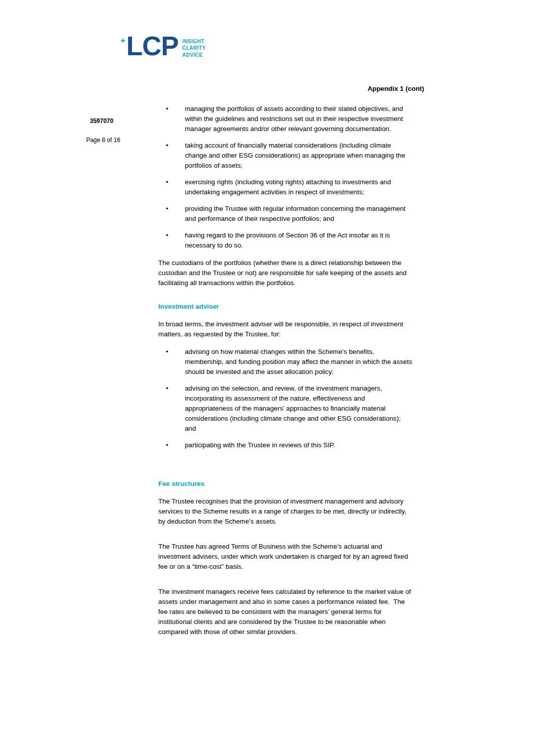+ LCP INSIGHT
CLARITY
ADVICE
Appendix 1 (cont)
3597070
Page 8 of 16
managing the portfolios of assets according to their stated objectives, and within the guidelines and restrictions set out in their respective investment manager agreements and/or other relevant governing documentation.
taking account of financially material considerations (including climate change and other ESG considerations) as appropriate when managing the portfolios of assets;
exercising rights (including voting rights) attaching to investments and undertaking engagement activities in respect of investments;
providing the Trustee with regular information concerning the management and performance of their respective portfolios; and
having regard to the provisions of Section 36 of the Act insofar as it is necessary to do so.
The custodians of the portfolios (whether there is a direct relationship between the custodian and the Trustee or not) are responsible for safe keeping of the assets and facilitating all transactions within the portfolios.
Investment adviser
In broad terms, the investment adviser will be responsible, in respect of investment matters, as requested by the Trustee, for:
advising on how material changes within the Scheme’s benefits, membership, and funding position may affect the manner in which the assets should be invested and the asset allocation policy;
advising on the selection, and review, of the investment managers, incorporating its assessment of the nature, effectiveness and appropriateness of the managers’ approaches to financially material considerations (including climate change and other ESG considerations); and
participating with the Trustee in reviews of this SIP.
Fee structures
The Trustee recognises that the provision of investment management and advisory services to the Scheme results in a range of charges to be met, directly or indirectly, by deduction from the Scheme’s assets.
The Trustee has agreed Terms of Business with the Scheme’s actuarial and investment advisers, under which work undertaken is charged for by an agreed fixed fee or on a “time-cost” basis.
The investment managers receive fees calculated by reference to the market value of assets under management and also in some cases a performance related fee. The fee rates are believed to be consistent with the managers’ general terms for institutional clients and are considered by the Trustee to be reasonable when compared with those of other similar providers.